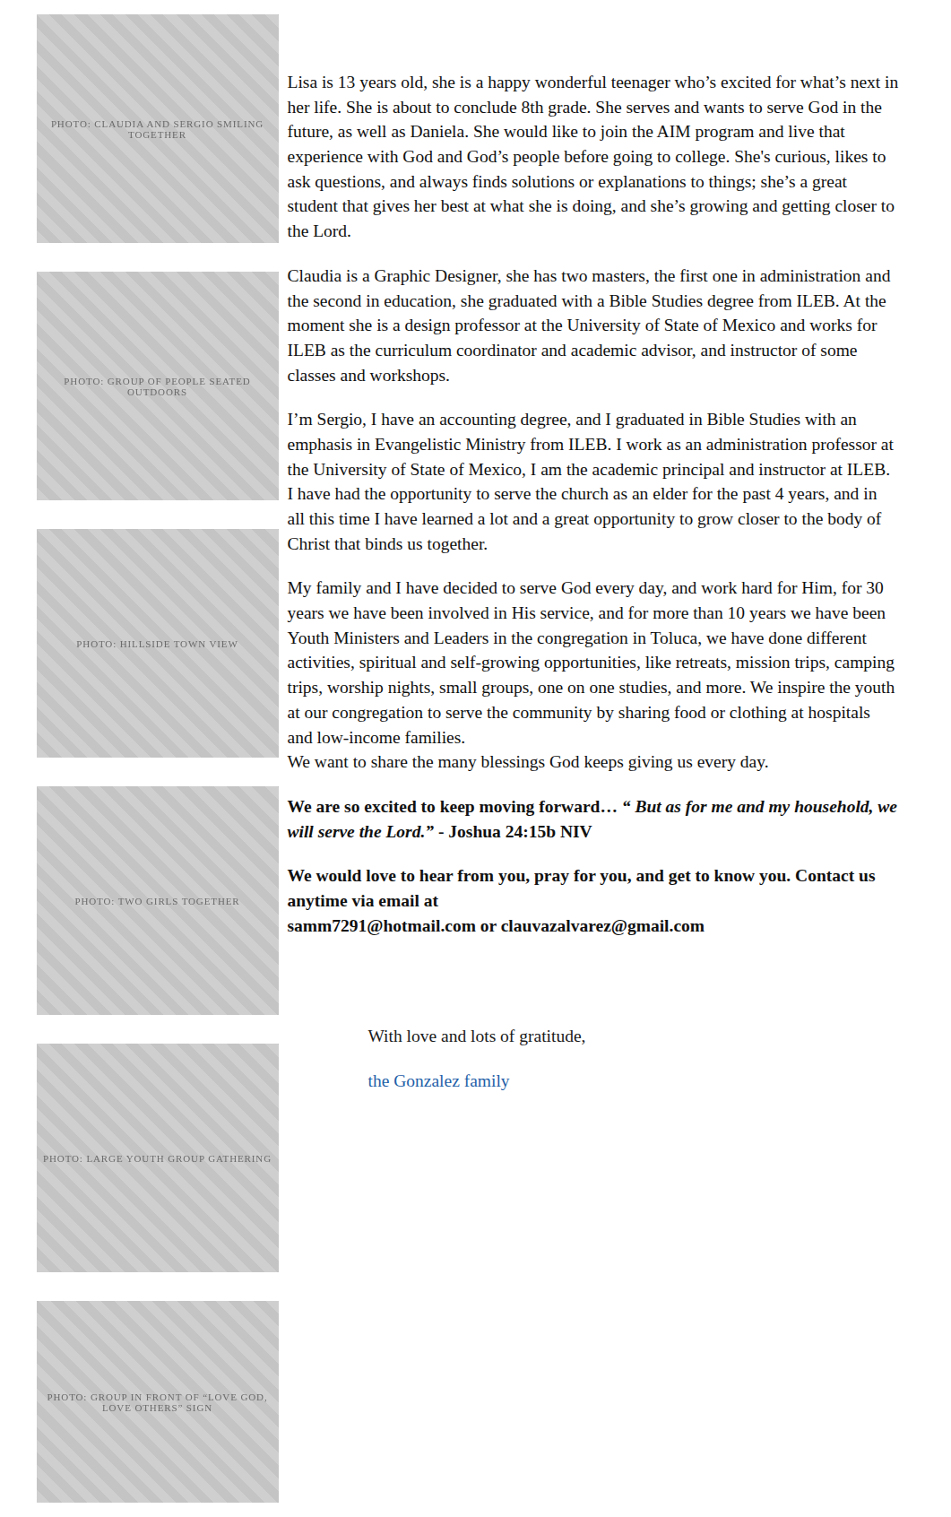Photo: Claudia and Sergio smiling together
Photo: Group of people seated outdoors
Photo: Hillside town view
Photo: Two girls together
Photo: Large youth group gathering
Photo: Group in front of “Love God, Love Others” sign
Lisa is 13 years old, she is a happy wonderful teenager who’s excited for what’s next in her life. She is about to conclude 8th grade. She serves and wants to serve God in the future, as well as Daniela. She would like to join the AIM program and live that experience with God and God’s people before going to college. She's curious, likes to ask questions, and always finds solutions or explanations to things; she’s a great student that gives her best at what she is doing, and she’s growing and getting closer to the Lord.
Claudia is a Graphic Designer, she has two masters, the first one in administration and the second in education, she graduated with a Bible Studies degree from ILEB. At the moment she is a design professor at the University of State of Mexico and works for ILEB as the curriculum coordinator and academic advisor, and instructor of some classes and workshops.
I’m Sergio, I have an accounting degree, and I graduated in Bible Studies with an emphasis in Evangelistic Ministry from ILEB. I work as an administration professor at the University of State of Mexico, I am the academic principal and instructor at ILEB.
I have had the opportunity to serve the church as an elder for the past 4 years, and in all this time I have learned a lot and a great opportunity to grow closer to the body of Christ that binds us together.
My family and I have decided to serve God every day, and work hard for Him, for 30 years we have been involved in His service, and for more than 10 years we have been Youth Ministers and Leaders in the congregation in Toluca, we have done different activities, spiritual and self-growing opportunities, like retreats, mission trips, camping trips, worship nights, small groups, one on one studies, and more. We inspire the youth at our congregation to serve the community by sharing food or clothing at hospitals and low-income families.
We want to share the many blessings God keeps giving us every day.
We are so excited to keep moving forward… “ But as for me and my household, we will serve the Lord.” - Joshua 24:15b NIV
We would love to hear from you, pray for you, and get to know you. Contact us anytime via email at
samm7291@hotmail.com or clauvazalvarez@gmail.com
With love and lots of gratitude,
the Gonzalez family